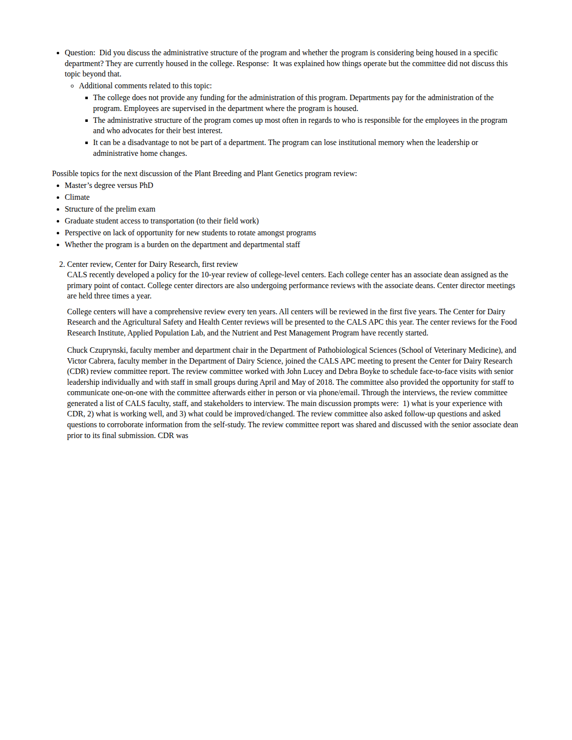Question: Did you discuss the administrative structure of the program and whether the program is considering being housed in a specific department? They are currently housed in the college. Response: It was explained how things operate but the committee did not discuss this topic beyond that.
Additional comments related to this topic:
The college does not provide any funding for the administration of this program. Departments pay for the administration of the program. Employees are supervised in the department where the program is housed.
The administrative structure of the program comes up most often in regards to who is responsible for the employees in the program and who advocates for their best interest.
It can be a disadvantage to not be part of a department. The program can lose institutional memory when the leadership or administrative home changes.
Possible topics for the next discussion of the Plant Breeding and Plant Genetics program review:
Master’s degree versus PhD
Climate
Structure of the prelim exam
Graduate student access to transportation (to their field work)
Perspective on lack of opportunity for new students to rotate amongst programs
Whether the program is a burden on the department and departmental staff
Center review, Center for Dairy Research, first review
CALS recently developed a policy for the 10-year review of college-level centers. Each college center has an associate dean assigned as the primary point of contact. College center directors are also undergoing performance reviews with the associate deans. Center director meetings are held three times a year.
College centers will have a comprehensive review every ten years. All centers will be reviewed in the first five years. The Center for Dairy Research and the Agricultural Safety and Health Center reviews will be presented to the CALS APC this year. The center reviews for the Food Research Institute, Applied Population Lab, and the Nutrient and Pest Management Program have recently started.
Chuck Czuprynski, faculty member and department chair in the Department of Pathobiological Sciences (School of Veterinary Medicine), and Victor Cabrera, faculty member in the Department of Dairy Science, joined the CALS APC meeting to present the Center for Dairy Research (CDR) review committee report. The review committee worked with John Lucey and Debra Boyke to schedule face-to-face visits with senior leadership individually and with staff in small groups during April and May of 2018. The committee also provided the opportunity for staff to communicate one-on-one with the committee afterwards either in person or via phone/email. Through the interviews, the review committee generated a list of CALS faculty, staff, and stakeholders to interview. The main discussion prompts were: 1) what is your experience with CDR, 2) what is working well, and 3) what could be improved/changed. The review committee also asked follow-up questions and asked questions to corroborate information from the self-study. The review committee report was shared and discussed with the senior associate dean prior to its final submission. CDR was